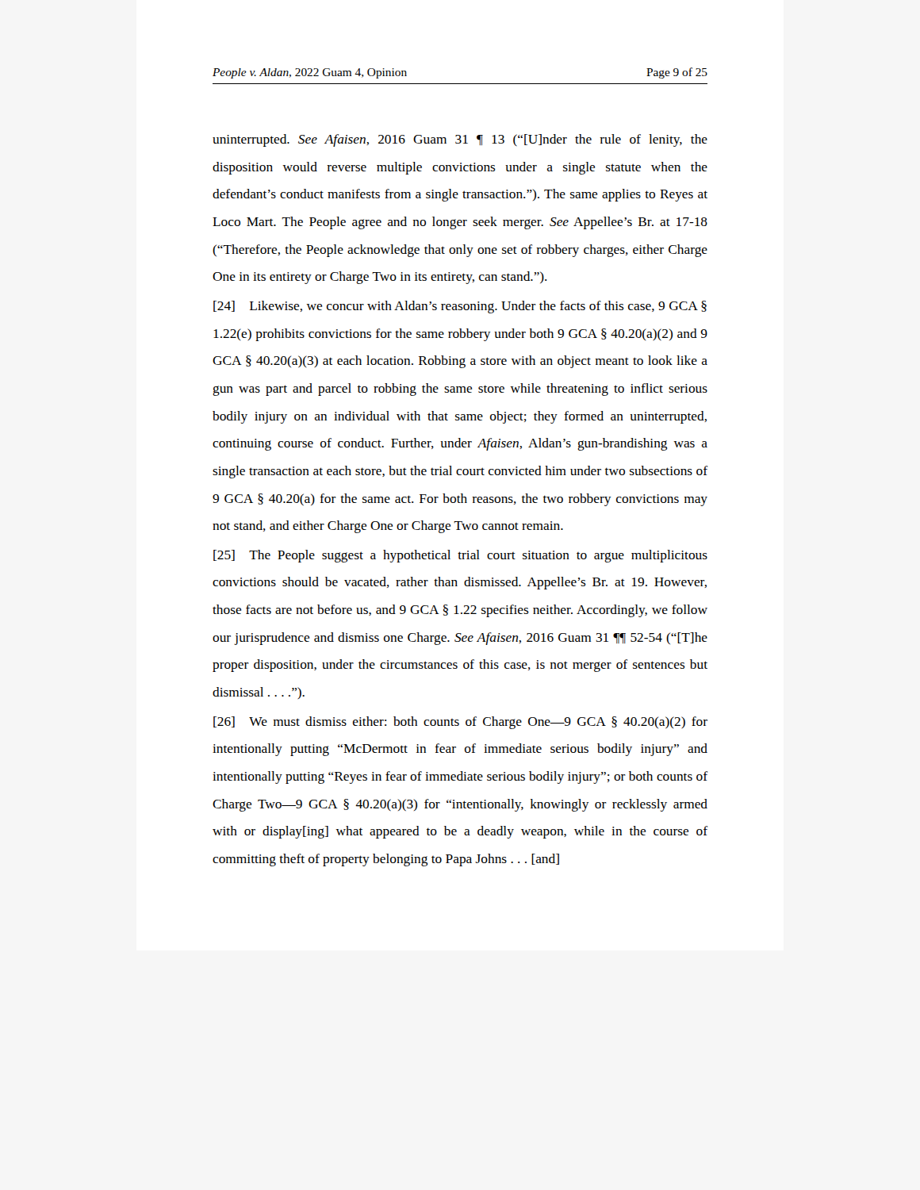People v. Aldan, 2022 Guam 4, Opinion
Page 9 of 25
uninterrupted. See Afaisen, 2016 Guam 31 ¶ 13 (“[U]nder the rule of lenity, the disposition would reverse multiple convictions under a single statute when the defendant’s conduct manifests from a single transaction.”). The same applies to Reyes at Loco Mart. The People agree and no longer seek merger. See Appellee’s Br. at 17-18 (“Therefore, the People acknowledge that only one set of robbery charges, either Charge One in its entirety or Charge Two in its entirety, can stand.”).
[24] Likewise, we concur with Aldan’s reasoning. Under the facts of this case, 9 GCA § 1.22(e) prohibits convictions for the same robbery under both 9 GCA § 40.20(a)(2) and 9 GCA § 40.20(a)(3) at each location. Robbing a store with an object meant to look like a gun was part and parcel to robbing the same store while threatening to inflict serious bodily injury on an individual with that same object; they formed an uninterrupted, continuing course of conduct. Further, under Afaisen, Aldan’s gun-brandishing was a single transaction at each store, but the trial court convicted him under two subsections of 9 GCA § 40.20(a) for the same act. For both reasons, the two robbery convictions may not stand, and either Charge One or Charge Two cannot remain.
[25] The People suggest a hypothetical trial court situation to argue multiplicitous convictions should be vacated, rather than dismissed. Appellee’s Br. at 19. However, those facts are not before us, and 9 GCA § 1.22 specifies neither. Accordingly, we follow our jurisprudence and dismiss one Charge. See Afaisen, 2016 Guam 31 ¶¶ 52-54 (“[T]he proper disposition, under the circumstances of this case, is not merger of sentences but dismissal . . . .”).
[26] We must dismiss either: both counts of Charge One—9 GCA § 40.20(a)(2) for intentionally putting “McDermott in fear of immediate serious bodily injury” and intentionally putting “Reyes in fear of immediate serious bodily injury”; or both counts of Charge Two—9 GCA § 40.20(a)(3) for “intentionally, knowingly or recklessly armed with or display[ing] what appeared to be a deadly weapon, while in the course of committing theft of property belonging to Papa Johns . . . [and]